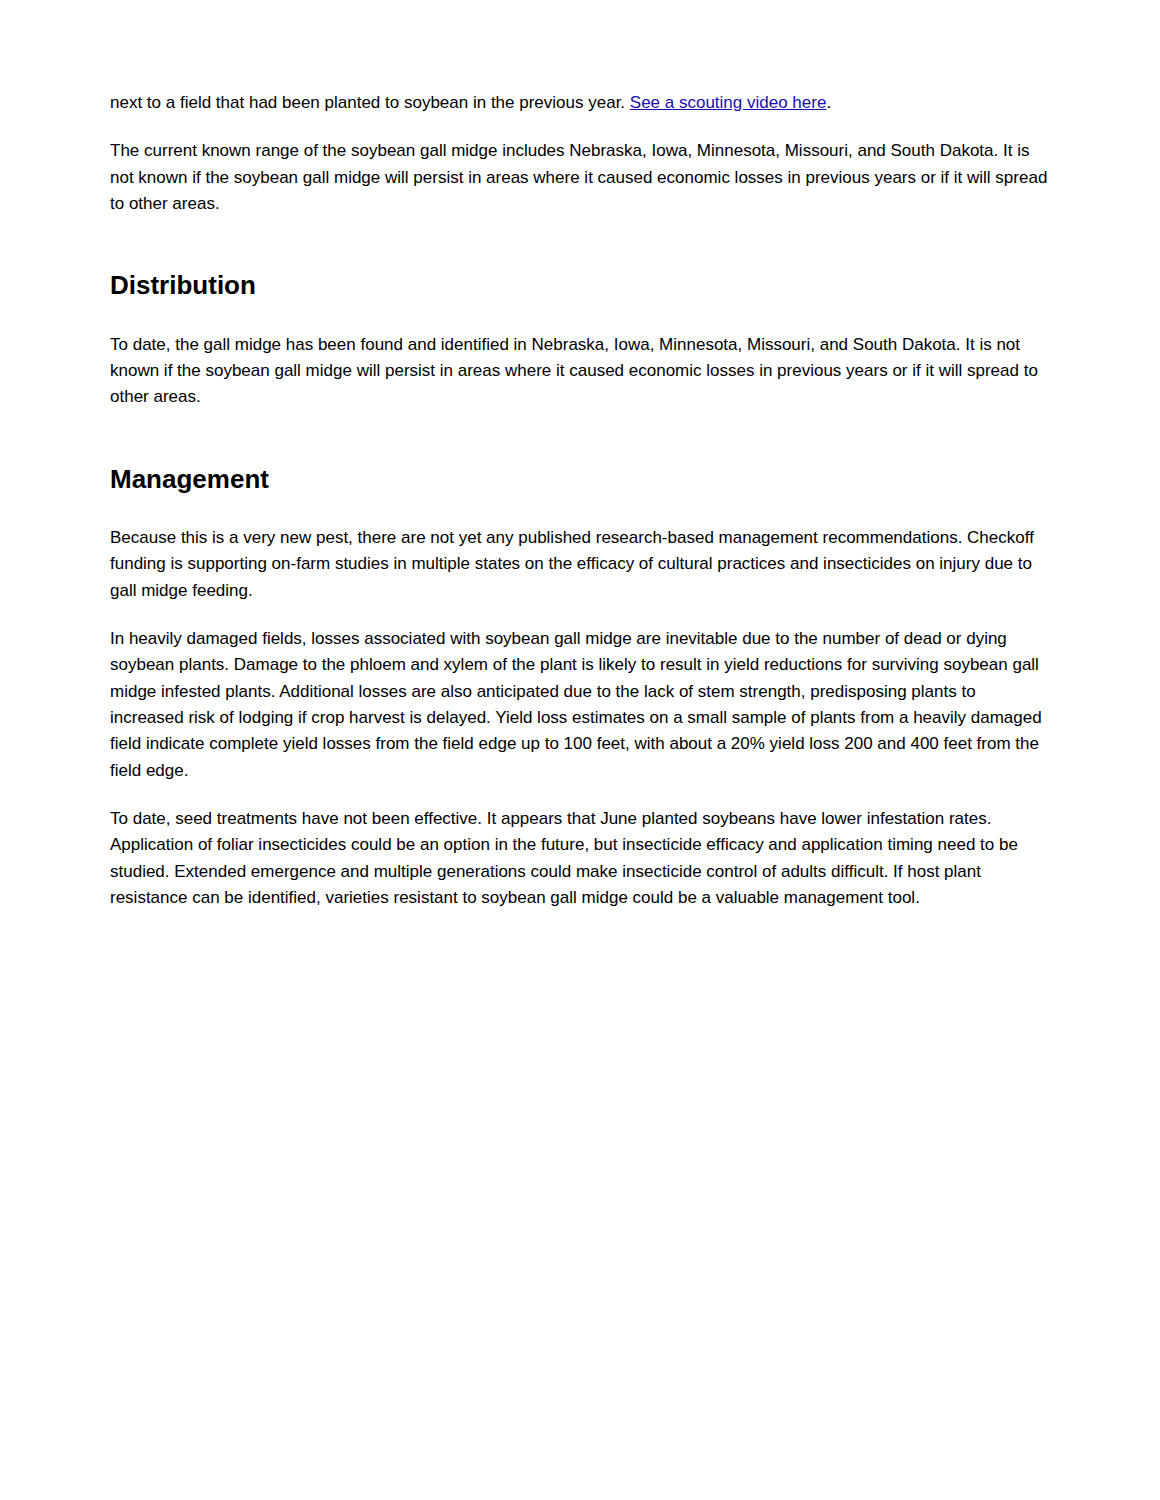next to a field that had been planted to soybean in the previous year. See a scouting video here.
The current known range of the soybean gall midge includes Nebraska, Iowa, Minnesota, Missouri, and South Dakota. It is not known if the soybean gall midge will persist in areas where it caused economic losses in previous years or if it will spread to other areas.
Distribution
To date, the gall midge has been found and identified in Nebraska, Iowa, Minnesota, Missouri, and South Dakota. It is not known if the soybean gall midge will persist in areas where it caused economic losses in previous years or if it will spread to other areas.
Management
Because this is a very new pest, there are not yet any published research-based management recommendations. Checkoff funding is supporting on-farm studies in multiple states on the efficacy of cultural practices and insecticides on injury due to gall midge feeding.
In heavily damaged fields, losses associated with soybean gall midge are inevitable due to the number of dead or dying soybean plants. Damage to the phloem and xylem of the plant is likely to result in yield reductions for surviving soybean gall midge infested plants. Additional losses are also anticipated due to the lack of stem strength, predisposing plants to increased risk of lodging if crop harvest is delayed. Yield loss estimates on a small sample of plants from a heavily damaged field indicate complete yield losses from the field edge up to 100 feet, with about a 20% yield loss 200 and 400 feet from the field edge.
To date, seed treatments have not been effective. It appears that June planted soybeans have lower infestation rates. Application of foliar insecticides could be an option in the future, but insecticide efficacy and application timing need to be studied. Extended emergence and multiple generations could make insecticide control of adults difficult. If host plant resistance can be identified, varieties resistant to soybean gall midge could be a valuable management tool.